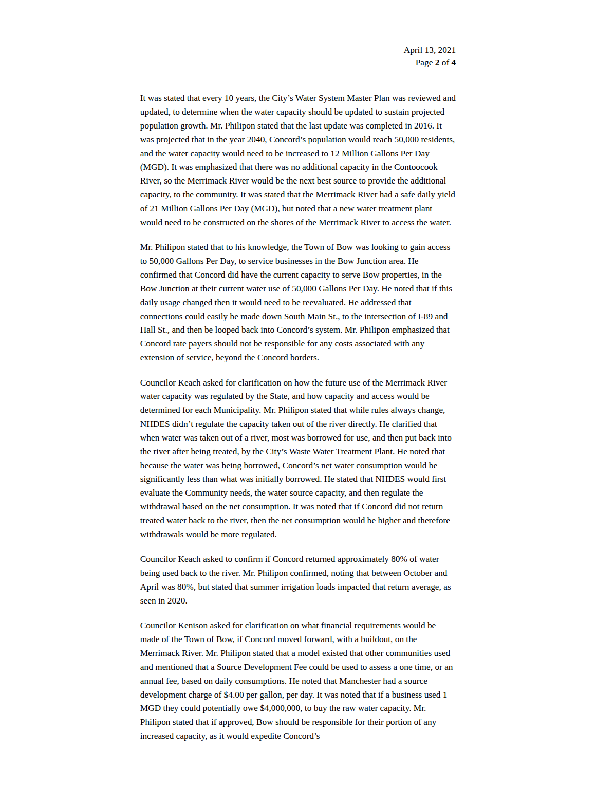April 13, 2021 Page 2 of 4
It was stated that every 10 years, the City’s Water System Master Plan was reviewed and updated, to determine when the water capacity should be updated to sustain projected population growth. Mr. Philipon stated that the last update was completed in 2016. It was projected that in the year 2040, Concord’s population would reach 50,000 residents, and the water capacity would need to be increased to 12 Million Gallons Per Day (MGD). It was emphasized that there was no additional capacity in the Contoocook River, so the Merrimack River would be the next best source to provide the additional capacity, to the community. It was stated that the Merrimack River had a safe daily yield of 21 Million Gallons Per Day (MGD), but noted that a new water treatment plant would need to be constructed on the shores of the Merrimack River to access the water.
Mr. Philipon stated that to his knowledge, the Town of Bow was looking to gain access to 50,000 Gallons Per Day, to service businesses in the Bow Junction area. He confirmed that Concord did have the current capacity to serve Bow properties, in the Bow Junction at their current water use of 50,000 Gallons Per Day. He noted that if this daily usage changed then it would need to be reevaluated. He addressed that connections could easily be made down South Main St., to the intersection of I-89 and Hall St., and then be looped back into Concord’s system. Mr. Philipon emphasized that Concord rate payers should not be responsible for any costs associated with any extension of service, beyond the Concord borders.
Councilor Keach asked for clarification on how the future use of the Merrimack River water capacity was regulated by the State, and how capacity and access would be determined for each Municipality. Mr. Philipon stated that while rules always change, NHDES didn’t regulate the capacity taken out of the river directly. He clarified that when water was taken out of a river, most was borrowed for use, and then put back into the river after being treated, by the City’s Waste Water Treatment Plant. He noted that because the water was being borrowed, Concord’s net water consumption would be significantly less than what was initially borrowed. He stated that NHDES would first evaluate the Community needs, the water source capacity, and then regulate the withdrawal based on the net consumption. It was noted that if Concord did not return treated water back to the river, then the net consumption would be higher and therefore withdrawals would be more regulated.
Councilor Keach asked to confirm if Concord returned approximately 80% of water being used back to the river. Mr. Philipon confirmed, noting that between October and April was 80%, but stated that summer irrigation loads impacted that return average, as seen in 2020.
Councilor Kenison asked for clarification on what financial requirements would be made of the Town of Bow, if Concord moved forward, with a buildout, on the Merrimack River. Mr. Philipon stated that a model existed that other communities used and mentioned that a Source Development Fee could be used to assess a one time, or an annual fee, based on daily consumptions. He noted that Manchester had a source development charge of $4.00 per gallon, per day. It was noted that if a business used 1 MGD they could potentially owe $4,000,000, to buy the raw water capacity. Mr. Philipon stated that if approved, Bow should be responsible for their portion of any increased capacity, as it would expedite Concord’s